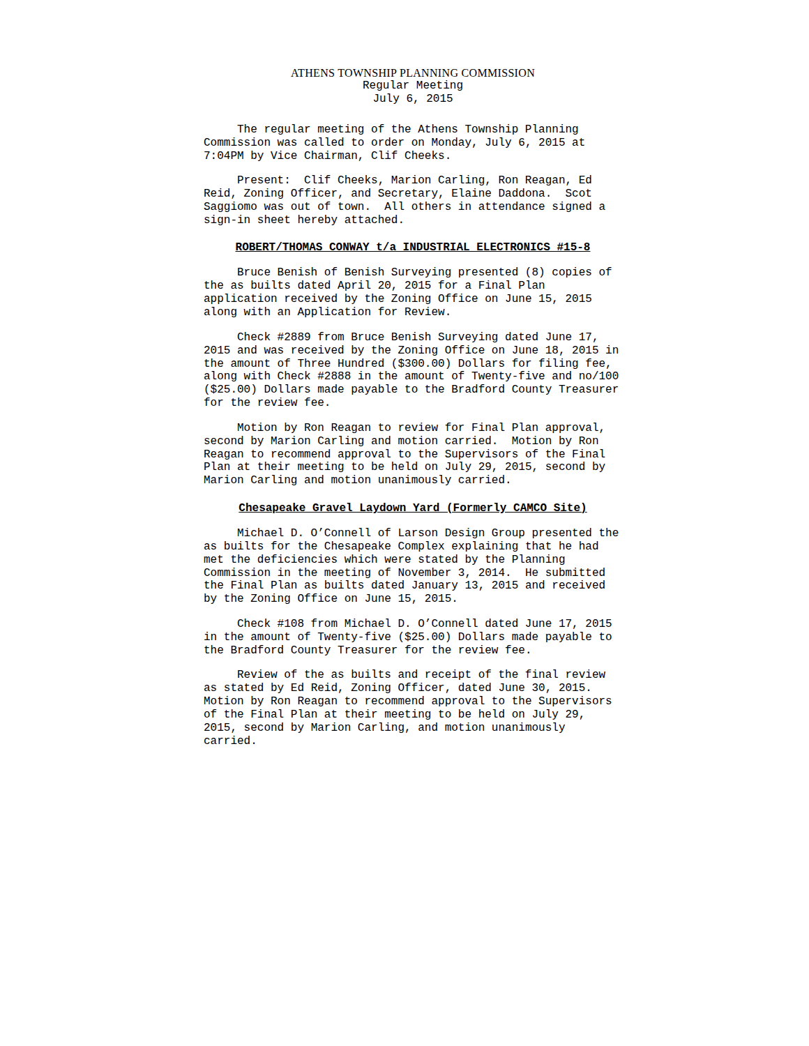ATHENS TOWNSHIP PLANNING COMMISSION
Regular Meeting
July 6, 2015
The regular meeting of the Athens Township Planning Commission was called to order on Monday, July 6, 2015 at 7:04PM by Vice Chairman, Clif Cheeks.
Present: Clif Cheeks, Marion Carling, Ron Reagan, Ed Reid, Zoning Officer, and Secretary, Elaine Daddona. Scot Saggiomo was out of town. All others in attendance signed a sign-in sheet hereby attached.
ROBERT/THOMAS CONWAY t/a INDUSTRIAL ELECTRONICS #15-8
Bruce Benish of Benish Surveying presented (8) copies of the as builts dated April 20, 2015 for a Final Plan application received by the Zoning Office on June 15, 2015 along with an Application for Review.
Check #2889 from Bruce Benish Surveying dated June 17, 2015 and was received by the Zoning Office on June 18, 2015 in the amount of Three Hundred ($300.00) Dollars for filing fee, along with Check #2888 in the amount of Twenty-five and no/100 ($25.00) Dollars made payable to the Bradford County Treasurer for the review fee.
Motion by Ron Reagan to review for Final Plan approval, second by Marion Carling and motion carried. Motion by Ron Reagan to recommend approval to the Supervisors of the Final Plan at their meeting to be held on July 29, 2015, second by Marion Carling and motion unanimously carried.
Chesapeake Gravel Laydown Yard (Formerly CAMCO Site)
Michael D. O’Connell of Larson Design Group presented the as builts for the Chesapeake Complex explaining that he had met the deficiencies which were stated by the Planning Commission in the meeting of November 3, 2014. He submitted the Final Plan as builts dated January 13, 2015 and received by the Zoning Office on June 15, 2015.
Check #108 from Michael D. O’Connell dated June 17, 2015 in the amount of Twenty-five ($25.00) Dollars made payable to the Bradford County Treasurer for the review fee.
Review of the as builts and receipt of the final review as stated by Ed Reid, Zoning Officer, dated June 30, 2015. Motion by Ron Reagan to recommend approval to the Supervisors of the Final Plan at their meeting to be held on July 29, 2015, second by Marion Carling, and motion unanimously carried.